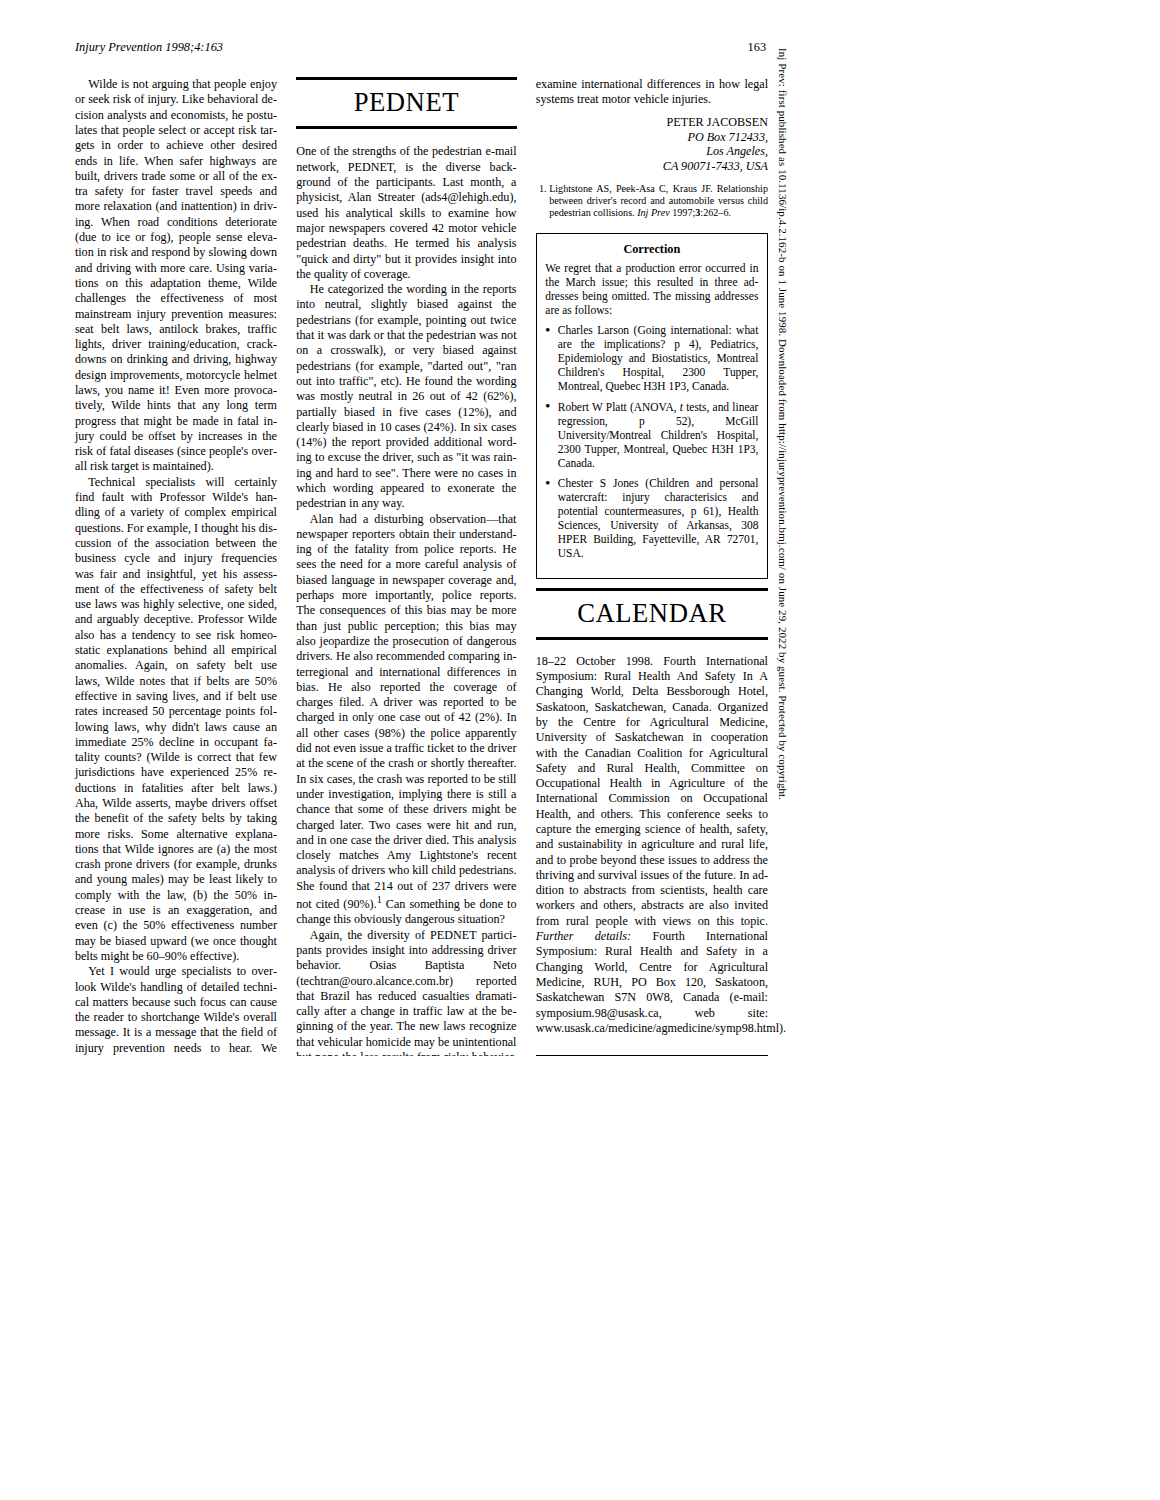Injury Prevention 1998;4:163
163
Wilde is not arguing that people enjoy or seek risk of injury. Like behavioral decision analysts and economists, he postulates that people select or accept risk targets in order to achieve other desired ends in life. When safer highways are built, drivers trade some or all of the extra safety for faster travel speeds and more relaxation (and inattention) in driving. When road conditions deteriorate (due to ice or fog), people sense elevation in risk and respond by slowing down and driving with more care. Using variations on this adaptation theme, Wilde challenges the effectiveness of most mainstream injury prevention measures: seat belt laws, antilock brakes, traffic lights, driver training/education, crackdowns on drinking and driving, highway design improvements, motorcycle helmet laws, you name it! Even more provocatively, Wilde hints that any long term progress that might be made in fatal injury could be offset by increases in the risk of fatal diseases (since people's overall risk target is maintained).
Technical specialists will certainly find fault with Professor Wilde's handling of a variety of complex empirical questions. For example, I thought his discussion of the association between the business cycle and injury frequencies was fair and insightful, yet his assessment of the effectiveness of safety belt use laws was highly selective, one sided, and arguably deceptive. Professor Wilde also has a tendency to see risk homeostatic explanations behind all empirical anomalies. Again, on safety belt use laws, Wilde notes that if belts are 50% effective in saving lives, and if belt use rates increased 50 percentage points following laws, why didn't laws cause an immediate 25% decline in occupant fatality counts? (Wilde is correct that few jurisdictions have experienced 25% reductions in fatalities after belt laws.) Aha, Wilde asserts, maybe drivers offset the benefit of the safety belts by taking more risks. Some alternative explanations that Wilde ignores are (a) the most crash prone drivers (for example, drunks and young males) may be least likely to comply with the law, (b) the 50% increase in use is an exaggeration, and even (c) the 50% effectiveness number may be biased upward (we once thought belts might be 60–90% effective).
Yet I would urge specialists to overlook Wilde's handling of detailed technical matters because such focus can cause the reader to shortchange Wilde's overall message. It is a message that the field of injury prevention needs to hear. We spend remarkably little effort on bottom-up approaches to motivating safety (for example, incentives) and inordinate resources on top-down measures aimed at protecting people from their folly (for example, helmet laws and speeding controls). A deeper understanding of the motivational barriers that frustrate injury prevention measures is critical to the advancement of our field. Professor Wilde makes a lasting contribution by shedding some light on this neglected area.
This book has a length of 234 pages. It is comprehensive in topic coverage. The topics are as follows: the concept of homeostasis, compact theory of risk taking, theory of risk homeostasis, deductions and data, intervention by education, remedy by engineering, enforcement action, risk homeostasis in the laboratory, individual differences, and motivating safety and health.
JOHN D GRAHAM
Harvard School of Public Health,
Boston, USA
PEDNET
One of the strengths of the pedestrian e-mail network, PEDNET, is the diverse background of the participants. Last month, a physicist, Alan Streater (ads4@lehigh.edu), used his analytical skills to examine how major newspapers covered 42 motor vehicle pedestrian deaths. He termed his analysis "quick and dirty" but it provides insight into the quality of coverage.
He categorized the wording in the reports into neutral, slightly biased against the pedestrians (for example, pointing out twice that it was dark or that the pedestrian was not on a crosswalk), or very biased against pedestrians (for example, "darted out", "ran out into traffic", etc). He found the wording was mostly neutral in 26 out of 42 (62%), partially biased in five cases (12%), and clearly biased in 10 cases (24%). In six cases (14%) the report provided additional wording to excuse the driver, such as "it was raining and hard to see". There were no cases in which wording appeared to exonerate the pedestrian in any way.
Alan had a disturbing observation—that newspaper reporters obtain their understanding of the fatality from police reports. He sees the need for a more careful analysis of biased language in newspaper coverage and, perhaps more importantly, police reports. The consequences of this bias may be more than just public perception; this bias may also jeopardize the prosecution of dangerous drivers. He also recommended comparing interregional and international differences in bias. He also reported the coverage of charges filed. A driver was reported to be charged in only one case out of 42 (2%). In all other cases (98%) the police apparently did not even issue a traffic ticket to the driver at the scene of the crash or shortly thereafter. In six cases, the crash was reported to be still under investigation, implying there is still a chance that some of these drivers might be charged later. Two cases were hit and run, and in one case the driver died. This analysis closely matches Amy Lightstone's recent analysis of drivers who kill child pedestrians. She found that 214 out of 237 drivers were not cited (90%).1 Can something be done to change this obviously dangerous situation?
Again, the diversity of PEDNET participants provides insight into addressing driver behavior. Osias Baptista Neto (techtran@ouro.alcance.com.br) reported that Brazil has reduced casualties dramatically after a change in traffic law at the beginning of the year. The new laws recognize that vehicular homicide may be unintentional but none the less results from risky behavior. Killing another person in a traffic crash results in imprisonment for two to four years, and a suspension or revocation of the driving license. It increases the penalty by half for striking a pedestrian in a crosswalk or on the sidewalk (pavement). He reports that preliminary data show a 70% drop in casualties in the major cities like Sao Paulo, Belo Horizonte, and Curitiba. His report illustrates the benefits of global comparisons of injury control efforts. Injury Prevention connects the English speaking world, but extra effort is required to reach beyond the barrier of differing language.
The barrier is especially significant with legal terms and concepts. However difficult to analyze, injury prevention specialists need to
examine international differences in how legal systems treat motor vehicle injuries.
PETER JACOBSEN
PO Box 712433,
Los Angeles,
CA 90071-7433, USA
Lightstone AS, Peek-Asa C, Kraus JF. Relationship between driver's record and automobile versus child pedestrian collisions. Inj Prev 1997;3:262–6.
Correction
We regret that a production error occurred in the March issue; this resulted in three addresses being omitted. The missing addresses are as follows:
Charles Larson (Going international: what are the implications? p 4), Pediatrics, Epidemiology and Biostatistics, Montreal Children's Hospital, 2300 Tupper, Montreal, Quebec H3H 1P3, Canada.
Robert W Platt (ANOVA, t tests, and linear regression, p 52), McGill University/Montreal Children's Hospital, 2300 Tupper, Montreal, Quebec H3H 1P3, Canada.
Chester S Jones (Children and personal watercraft: injury characterisics and potential countermeasures, p 61), Health Sciences, University of Arkansas, 308 HPER Building, Fayetteville, AR 72701, USA.
CALENDAR
18–22 October 1998. Fourth International Symposium: Rural Health And Safety In A Changing World, Delta Bessborough Hotel, Saskatoon, Saskatchewan, Canada. Organized by the Centre for Agricultural Medicine, University of Saskatchewan in cooperation with the Canadian Coalition for Agricultural Safety and Rural Health, Committee on Occupational Health in Agriculture of the International Commission on Occupational Health, and others. This conference seeks to capture the emerging science of health, safety, and sustainability in agriculture and rural life, and to probe beyond these issues to address the thriving and survival issues of the future. In addition to abstracts from scientists, health care workers and others, abstracts are also invited from rural people with views on this topic. Further details: Fourth International Symposium: Rural Health and Safety in a Changing World, Centre for Agricultural Medicine, RUH, PO Box 120, Saskatoon, Saskatchewan S7N 0W8, Canada (e-mail: symposium.98@usask.ca, web site: www.usask.ca/medicine/agmedicine/symp98.html).
Notice to authors: a new section
Brief reports
All editors would like to publish as many worthy papers as possible, with minimal delay. To facilitate this, in future, the journal will include a section entitled "Brief reports". These will be peer reviewed and when approved, publication will be expedited.
Please note: papers being submitted for this section should not exceed 1500 words.
Inj Prev: first published as 10.1136/ip.4.2.162-b on 1 June 1998. Downloaded from http://injuryprevention.bmj.com/ on June 29, 2022 by guest. Protected by copyright.